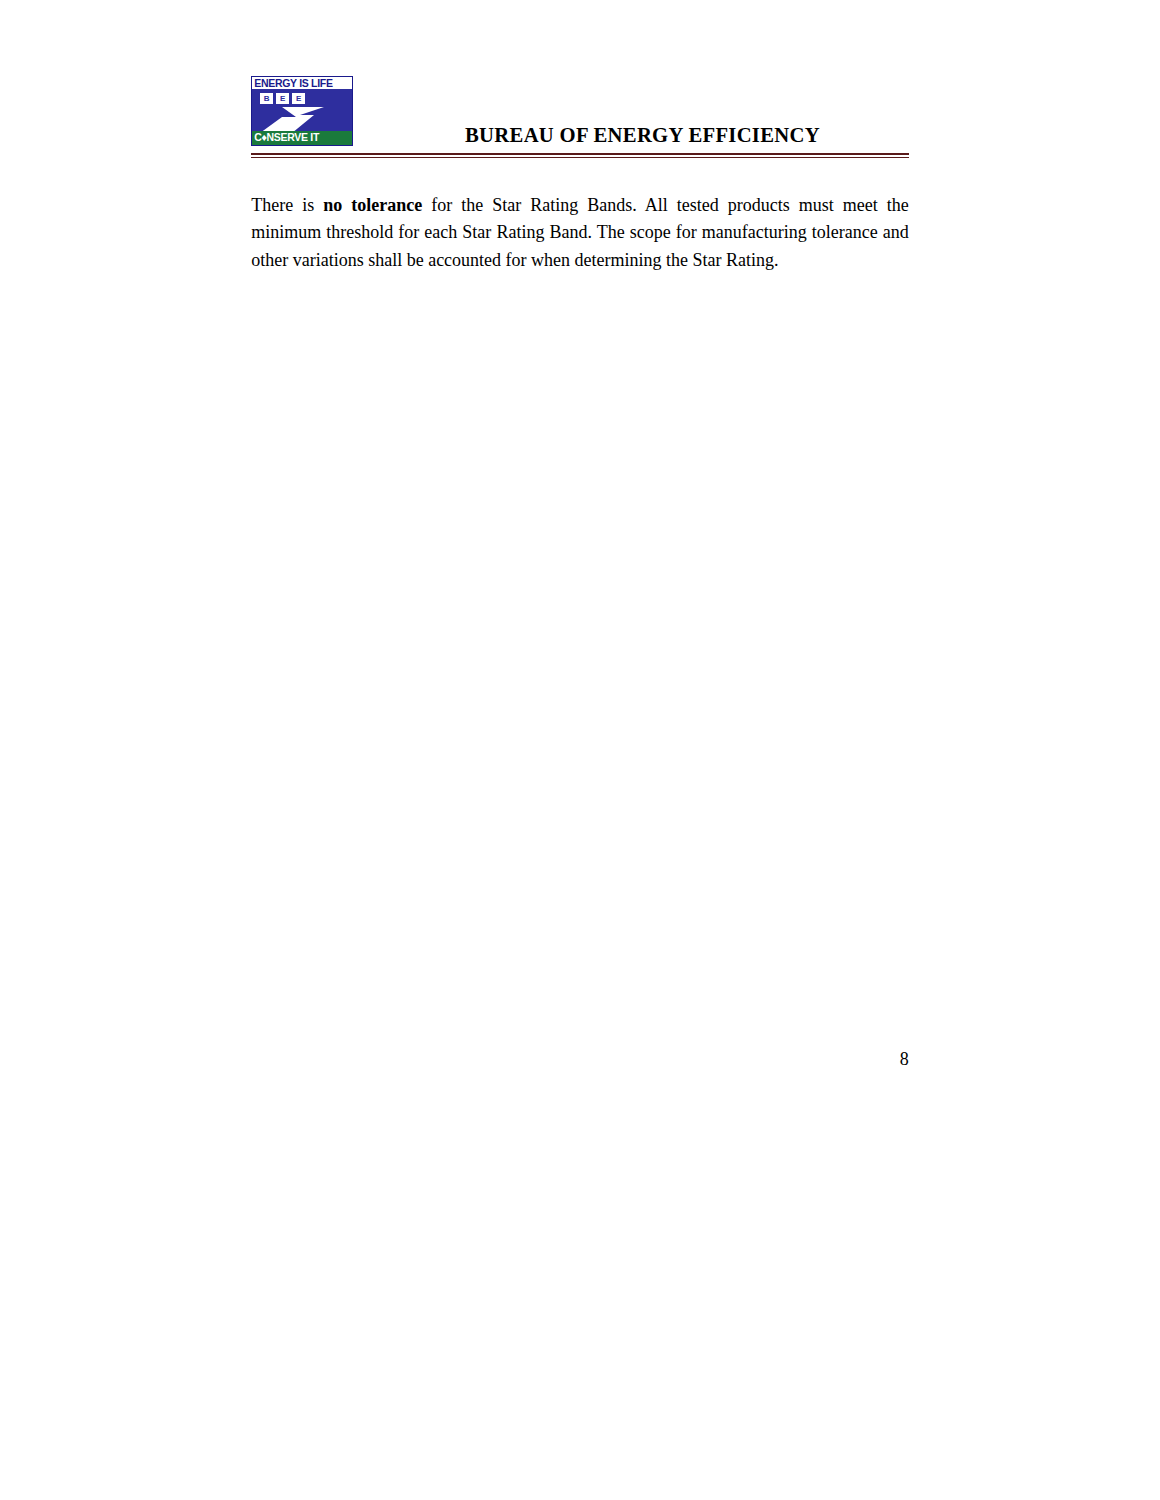ENERGY IS LIFE
BEE
C♦NSERVE IT
BUREAU OF ENERGY EFFICIENCY
There is no tolerance for the Star Rating Bands. All tested products must meet the minimum threshold for each Star Rating Band. The scope for manufacturing tolerance and other variations shall be accounted for when determining the Star Rating.
8